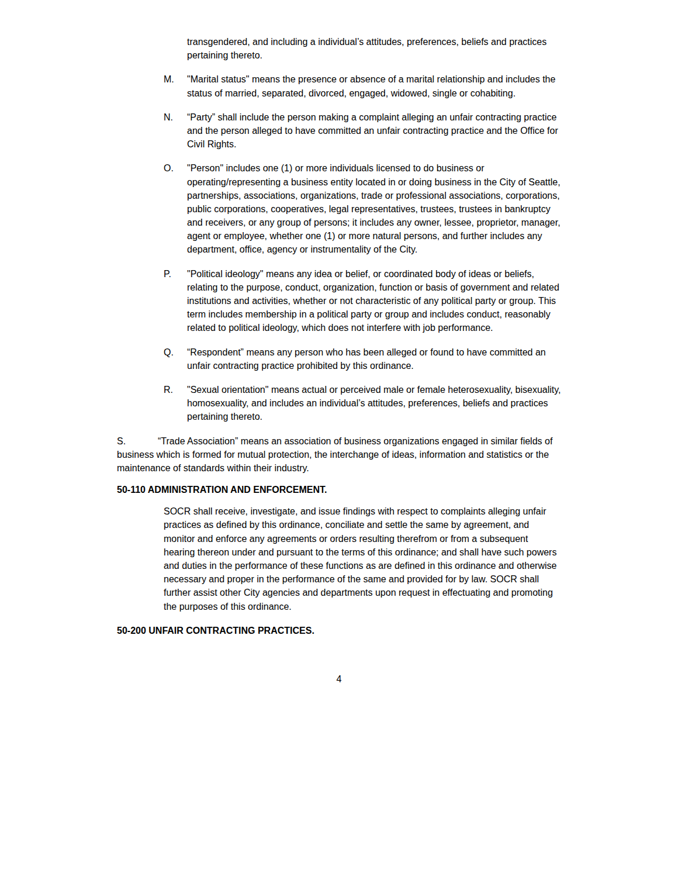transgendered, and including a individual’s attitudes, preferences, beliefs and practices pertaining thereto.
M. "Marital status" means the presence or absence of a marital relationship and includes the status of married, separated, divorced, engaged, widowed, single or cohabiting.
N. “Party” shall include the person making a complaint alleging an unfair contracting practice and the person alleged to have committed an unfair contracting practice and the Office for Civil Rights.
O. "Person" includes one (1) or more individuals licensed to do business or operating/representing a business entity located in or doing business in the City of Seattle, partnerships, associations, organizations, trade or professional associations, corporations, public corporations, cooperatives, legal representatives, trustees, trustees in bankruptcy and receivers, or any group of persons; it includes any owner, lessee, proprietor, manager, agent or employee, whether one (1) or more natural persons, and further includes any department, office, agency or instrumentality of the City.
P. "Political ideology" means any idea or belief, or coordinated body of ideas or beliefs, relating to the purpose, conduct, organization, function or basis of government and related institutions and activities, whether or not characteristic of any political party or group. This term includes membership in a political party or group and includes conduct, reasonably related to political ideology, which does not interfere with job performance.
Q. “Respondent” means any person who has been alleged or found to have committed an unfair contracting practice prohibited by this ordinance.
R. "Sexual orientation" means actual or perceived male or female heterosexuality, bisexuality, homosexuality, and includes an individual’s attitudes, preferences, beliefs and practices pertaining thereto.
S.“Trade Association” means an association of business organizations engaged in similar fields of business which is formed for mutual protection, the interchange of ideas, information and statistics or the maintenance of standards within their industry.
50-110 ADMINISTRATION AND ENFORCEMENT.
SOCR shall receive, investigate, and issue findings with respect to complaints alleging unfair practices as defined by this ordinance, conciliate and settle the same by agreement, and monitor and enforce any agreements or orders resulting therefrom or from a subsequent hearing thereon under and pursuant to the terms of this ordinance; and shall have such powers and duties in the performance of these functions as are defined in this ordinance and otherwise necessary and proper in the performance of the same and provided for by law. SOCR shall further assist other City agencies and departments upon request in effectuating and promoting the purposes of this ordinance.
50-200 UNFAIR CONTRACTING PRACTICES.
4